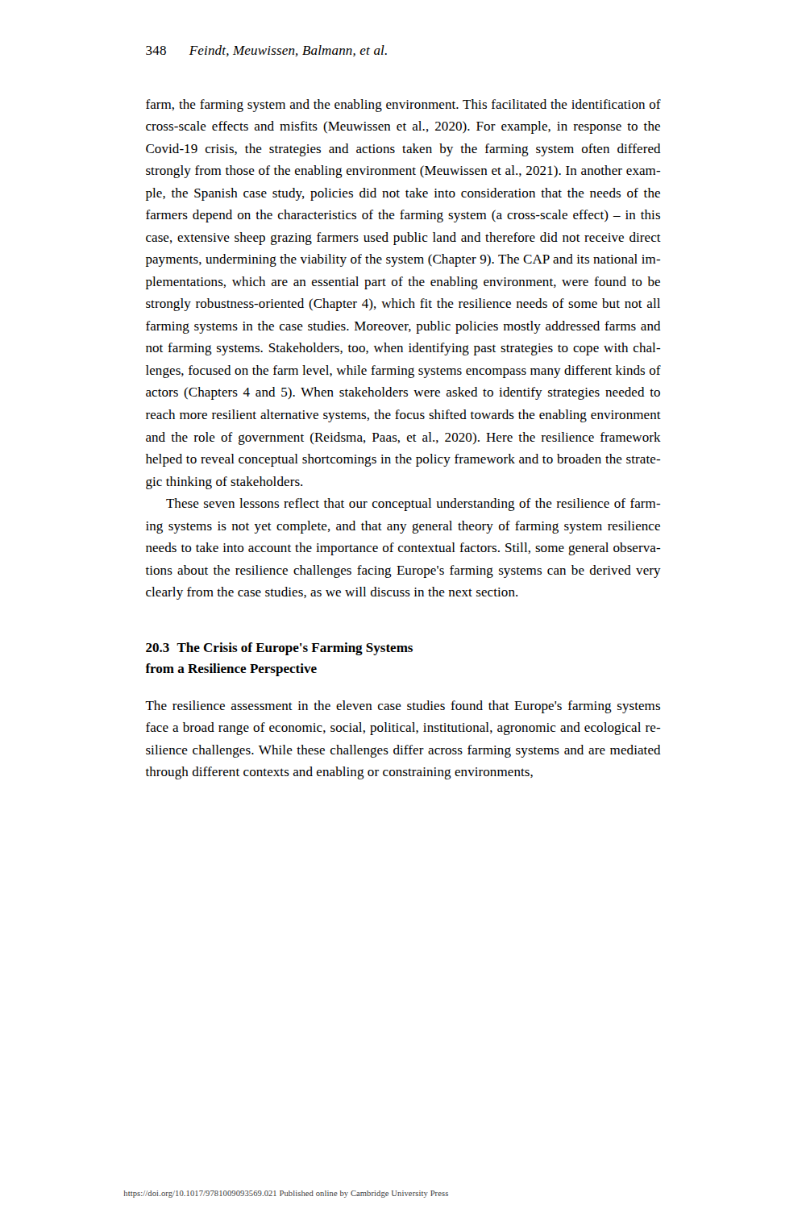348 Feindt, Meuwissen, Balmann, et al.
farm, the farming system and the enabling environment. This facilitated the identification of cross-scale effects and misfits (Meuwissen et al., 2020). For example, in response to the Covid-19 crisis, the strategies and actions taken by the farming system often differed strongly from those of the enabling environment (Meuwissen et al., 2021). In another example, the Spanish case study, policies did not take into consideration that the needs of the farmers depend on the characteristics of the farming system (a cross-scale effect) – in this case, extensive sheep grazing farmers used public land and therefore did not receive direct payments, undermining the viability of the system (Chapter 9). The CAP and its national implementations, which are an essential part of the enabling environment, were found to be strongly robustness-oriented (Chapter 4), which fit the resilience needs of some but not all farming systems in the case studies. Moreover, public policies mostly addressed farms and not farming systems. Stakeholders, too, when identifying past strategies to cope with challenges, focused on the farm level, while farming systems encompass many different kinds of actors (Chapters 4 and 5). When stakeholders were asked to identify strategies needed to reach more resilient alternative systems, the focus shifted towards the enabling environment and the role of government (Reidsma, Paas, et al., 2020). Here the resilience framework helped to reveal conceptual shortcomings in the policy framework and to broaden the strategic thinking of stakeholders.
These seven lessons reflect that our conceptual understanding of the resilience of farming systems is not yet complete, and that any general theory of farming system resilience needs to take into account the importance of contextual factors. Still, some general observations about the resilience challenges facing Europe's farming systems can be derived very clearly from the case studies, as we will discuss in the next section.
20.3 The Crisis of Europe's Farming Systems
from a Resilience Perspective
The resilience assessment in the eleven case studies found that Europe's farming systems face a broad range of economic, social, political, institutional, agronomic and ecological resilience challenges. While these challenges differ across farming systems and are mediated through different contexts and enabling or constraining environments,
https://doi.org/10.1017/9781009093569.021 Published online by Cambridge University Press